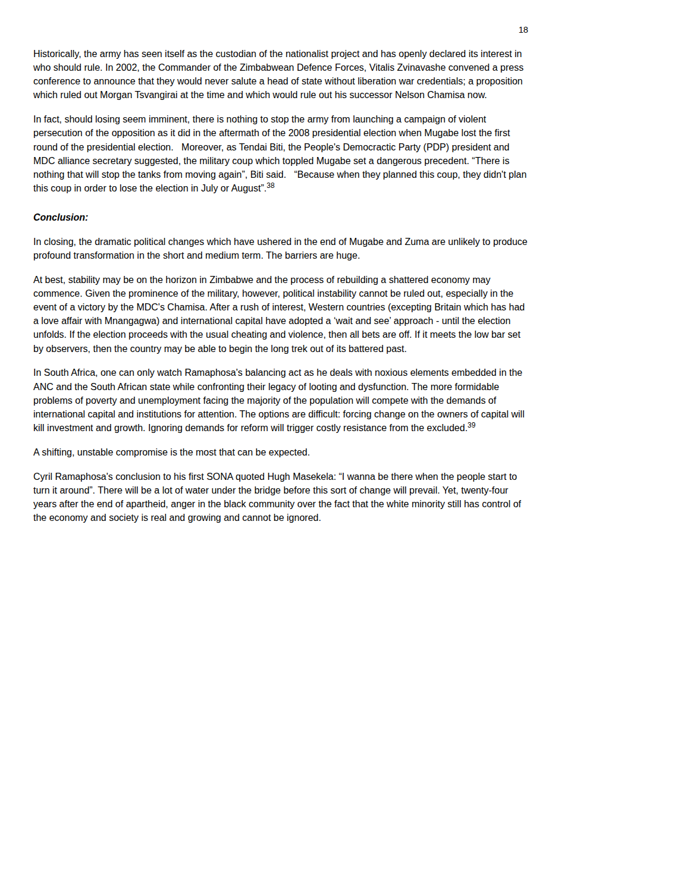18
Historically, the army has seen itself as the custodian of the nationalist project and has openly declared its interest in who should rule. In 2002, the Commander of the Zimbabwean Defence Forces, Vitalis Zvinavashe convened a press conference to announce that they would never salute a head of state without liberation war credentials; a proposition which ruled out Morgan Tsvangirai at the time and which would rule out his successor Nelson Chamisa now.
In fact, should losing seem imminent, there is nothing to stop the army from launching a campaign of violent persecution of the opposition as it did in the aftermath of the 2008 presidential election when Mugabe lost the first round of the presidential election. Moreover, as Tendai Biti, the People's Democractic Party (PDP) president and MDC alliance secretary suggested, the military coup which toppled Mugabe set a dangerous precedent. “There is nothing that will stop the tanks from moving again”, Biti said. “Because when they planned this coup, they didn't plan this coup in order to lose the election in July or August”.38
Conclusion:
In closing, the dramatic political changes which have ushered in the end of Mugabe and Zuma are unlikely to produce profound transformation in the short and medium term. The barriers are huge.
At best, stability may be on the horizon in Zimbabwe and the process of rebuilding a shattered economy may commence. Given the prominence of the military, however, political instability cannot be ruled out, especially in the event of a victory by the MDC's Chamisa. After a rush of interest, Western countries (excepting Britain which has had a love affair with Mnangagwa) and international capital have adopted a ‘wait and see’ approach - until the election unfolds. If the election proceeds with the usual cheating and violence, then all bets are off. If it meets the low bar set by observers, then the country may be able to begin the long trek out of its battered past.
In South Africa, one can only watch Ramaphosa's balancing act as he deals with noxious elements embedded in the ANC and the South African state while confronting their legacy of looting and dysfunction. The more formidable problems of poverty and unemployment facing the majority of the population will compete with the demands of international capital and institutions for attention. The options are difficult: forcing change on the owners of capital will kill investment and growth. Ignoring demands for reform will trigger costly resistance from the excluded.39
A shifting, unstable compromise is the most that can be expected.
Cyril Ramaphosa's conclusion to his first SONA quoted Hugh Masekela: “I wanna be there when the people start to turn it around”. There will be a lot of water under the bridge before this sort of change will prevail. Yet, twenty-four years after the end of apartheid, anger in the black community over the fact that the white minority still has control of the economy and society is real and growing and cannot be ignored.